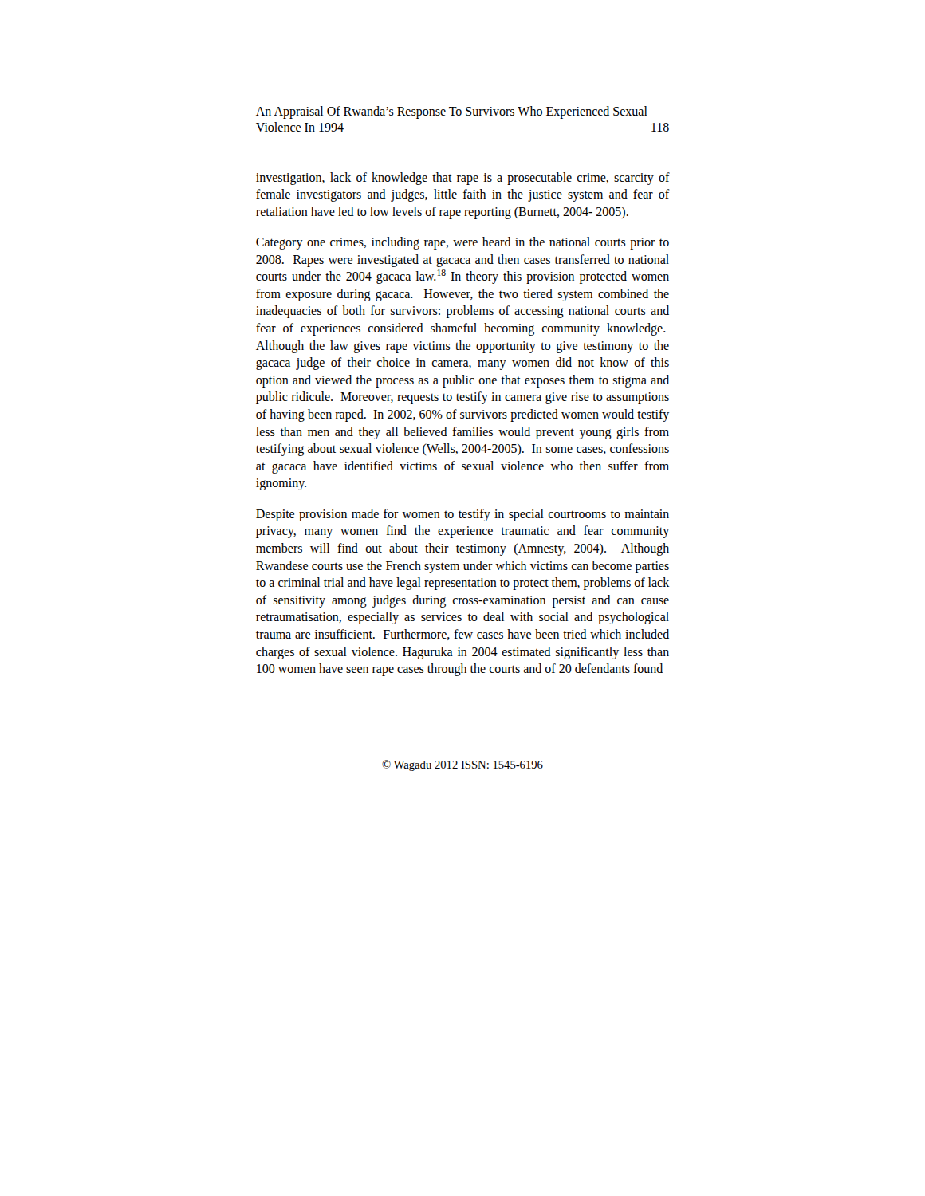An Appraisal Of Rwanda’s Response To Survivors Who Experienced Sexual Violence In 1994118
investigation, lack of knowledge that rape is a prosecutable crime, scarcity of female investigators and judges, little faith in the justice system and fear of retaliation have led to low levels of rape reporting (Burnett, 2004- 2005).
Category one crimes, including rape, were heard in the national courts prior to 2008. Rapes were investigated at gacaca and then cases transferred to national courts under the 2004 gacaca law.18 In theory this provision protected women from exposure during gacaca. However, the two tiered system combined the inadequacies of both for survivors: problems of accessing national courts and fear of experiences considered shameful becoming community knowledge. Although the law gives rape victims the opportunity to give testimony to the gacaca judge of their choice in camera, many women did not know of this option and viewed the process as a public one that exposes them to stigma and public ridicule. Moreover, requests to testify in camera give rise to assumptions of having been raped. In 2002, 60% of survivors predicted women would testify less than men and they all believed families would prevent young girls from testifying about sexual violence (Wells, 2004-2005). In some cases, confessions at gacaca have identified victims of sexual violence who then suffer from ignominy.
Despite provision made for women to testify in special courtrooms to maintain privacy, many women find the experience traumatic and fear community members will find out about their testimony (Amnesty, 2004). Although Rwandese courts use the French system under which victims can become parties to a criminal trial and have legal representation to protect them, problems of lack of sensitivity among judges during cross-examination persist and can cause retraumatisation, especially as services to deal with social and psychological trauma are insufficient. Furthermore, few cases have been tried which included charges of sexual violence. Haguruka in 2004 estimated significantly less than 100 women have seen rape cases through the courts and of 20 defendants found
© Wagadu 2012 ISSN: 1545-6196